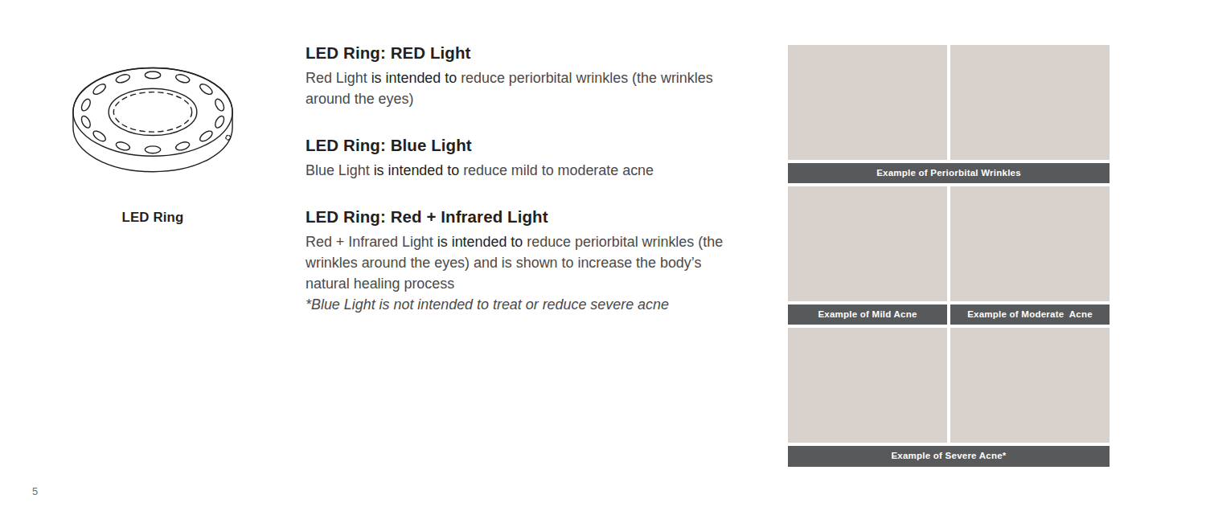Line drawing of the LED Ring A circular ring accessory shown at an angle, with small LED openings arranged around its inner rim.
LED Ring
LED Ring: RED Light
Red Light is intended to reduce periorbital wrinkles (the wrinkles around the eyes)
LED Ring: Blue Light
Blue Light is intended to reduce mild to moderate acne
LED Ring: Red + Infrared Light
Red + Infrared Light is intended to reduce periorbital wrinkles (the wrinkles around the eyes) and is shown to increase the body’s natural healing process
*Blue Light is not intended to treat or reduce severe acne
Example of Periorbital Wrinkles
Example of Mild Acne
Example of Moderate Acne
Example of Severe Acne*
5